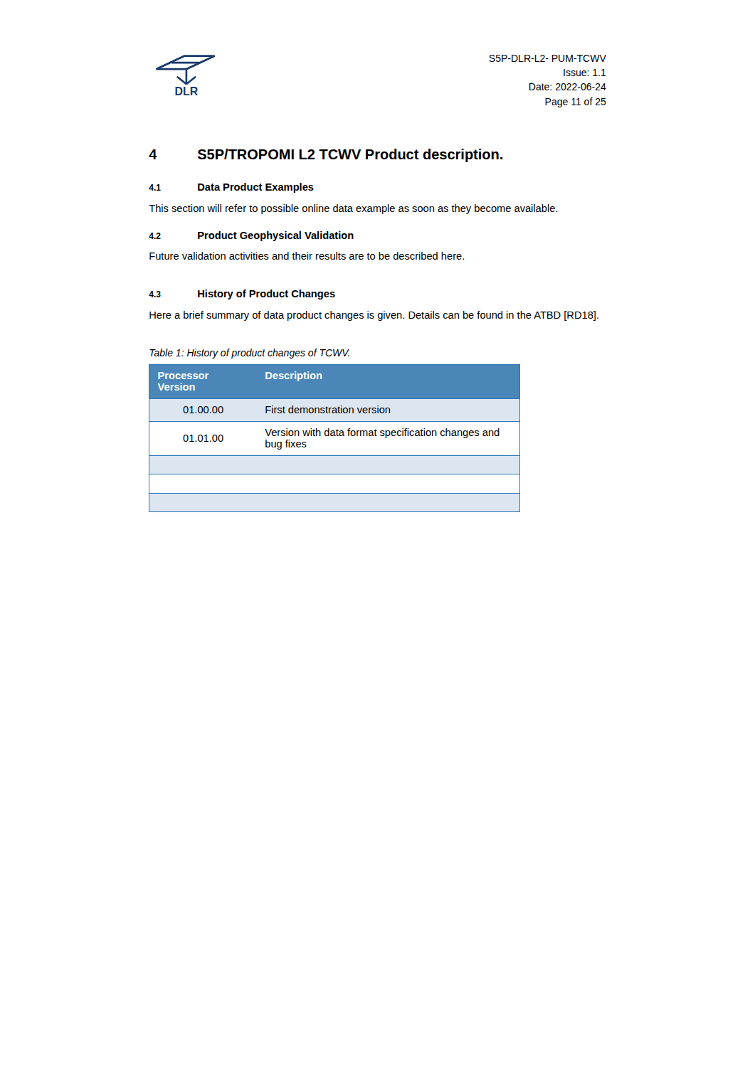DLR
S5P-DLR-L2- PUM-TCWV
Issue: 1.1
Date: 2022-06-24
Page 11 of 25
4 S5P/TROPOMI L2 TCWV Product description.
4.1 Data Product Examples
This section will refer to possible online data example as soon as they become available.
4.2 Product Geophysical Validation
Future validation activities and their results are to be described here.
4.3 History of Product Changes
Here a brief summary of data product changes is given. Details can be found in the ATBD [RD18].
Table 1: History of product changes of TCWV.
| Processor Version | Description |
| --- | --- |
| 01.00.00 | First demonstration version |
| 01.01.00 | Version with data format specification changes and bug fixes |